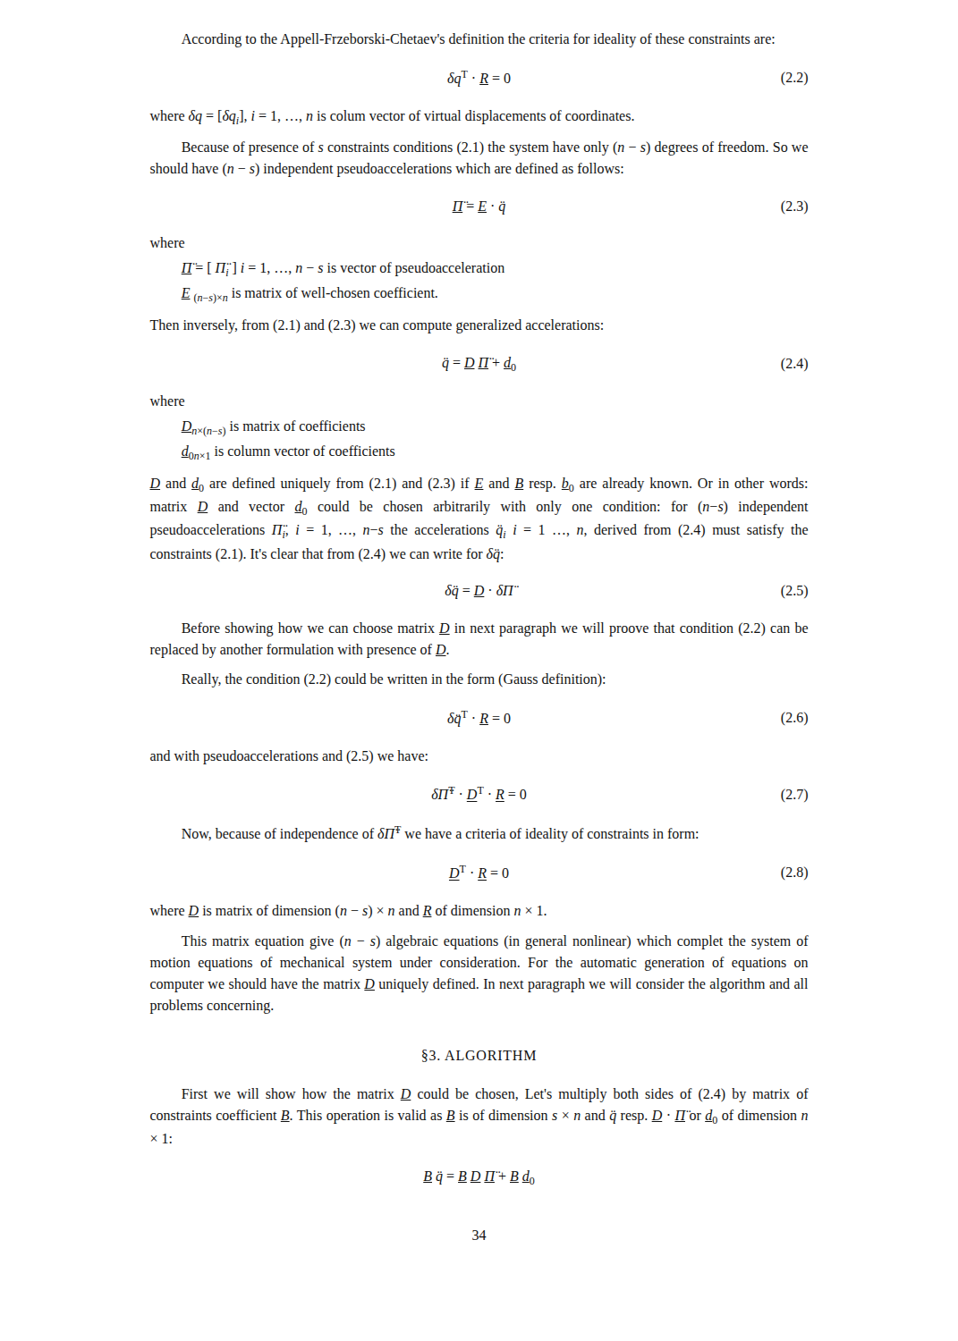According to the Appell-Frzeborski-Chetaev's definition the criteria for ideality of these constraints are:
δqT · R = 0 (2.2)
where δq = [δqi], i = 1, …, n is colum vector of virtual displacements of coordinates.
Because of presence of s constraints conditions (2.1) the system have only (n − s) degrees of freedom. So we should have (n − s) independent pseudoaccelerations which are defined as follows:
Π̈ = E · q̈ (2.3)
where
Π̈ = [ Π̈i ] i = 1, …, n − s is vector of pseudoacceleration
E (n−s)×n is matrix of well-chosen coefficient.
Then inversely, from (2.1) and (2.3) we can compute generalized accelerations:
q̈ = D Π̈ + d0 (2.4)
where
Dn×(n−s) is matrix of coefficients
d0n×1 is column vector of coefficients
D and d0 are defined uniquely from (2.1) and (2.3) if E and B resp. b0 are already known. Or in other words: matrix D and vector d0 could be chosen arbitrarily with only one condition: for (n−s) independent pseudoaccelerations Π̈i, i = 1, …, n−s the accelerations q̈i i = 1 …, n, derived from (2.4) must satisfy the constraints (2.1). It's clear that from (2.4) we can write for δq̈:
δq̈ = D · δΠ̈ (2.5)
Before showing how we can choose matrix D in next paragraph we will proove that condition (2.2) can be replaced by another formulation with presence of D.
Really, the condition (2.2) could be written in the form (Gauss definition):
δq̈T · R = 0 (2.6)
and with pseudoaccelerations and (2.5) we have:
δΠ̈T · DT · R = 0 (2.7)
Now, because of independence of δΠ̈T we have a criteria of ideality of constraints in form:
DT · R = 0 (2.8)
where D is matrix of dimension (n − s) × n and R of dimension n × 1.
This matrix equation give (n − s) algebraic equations (in general nonlinear) which complet the system of motion equations of mechanical system under consideration. For the automatic generation of equations on computer we should have the matrix D uniquely defined. In next paragraph we will consider the algorithm and all problems concerning.
§3. ALGORITHM
First we will show how the matrix D could be chosen, Let's multiply both sides of (2.4) by matrix of constraints coefficient B. This operation is valid as B is of dimension s × n and q̈ resp. D · Π̈ or d0 of dimension n × 1:
B q̈ = B D Π̈ + B d0
34